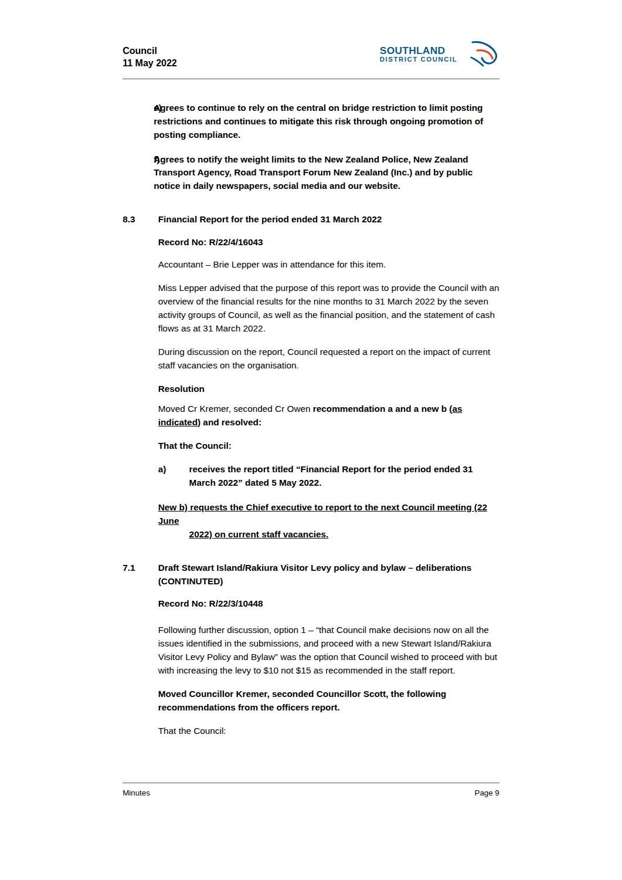Council
11 May 2022
SOUTHLAND DISTRICT COUNCIL
e)
Agrees to continue to rely on the central on bridge restriction to limit posting restrictions and continues to mitigate this risk through ongoing promotion of posting compliance.
f)
Agrees to notify the weight limits to the New Zealand Police, New Zealand Transport Agency, Road Transport Forum New Zealand (Inc.) and by public notice in daily newspapers, social media and our website.
8.3
Financial Report for the period ended 31 March 2022
Record No: R/22/4/16043
Accountant – Brie Lepper was in attendance for this item.
Miss Lepper advised that the purpose of this report was to provide the Council with an overview of the financial results for the nine months to 31 March 2022 by the seven activity groups of Council, as well as the financial position, and the statement of cash flows as at 31 March 2022.
During discussion on the report, Council requested a report on the impact of current staff vacancies on the organisation.
Resolution
Moved Cr Kremer, seconded Cr Owen recommendation a and a new b (as indicated) and resolved:
That the Council:
a)
receives the report titled “Financial Report for the period ended 31 March 2022” dated 5 May 2022.
New b) requests the Chief executive to report to the next Council meeting (22 June 2022) on current staff vacancies.
7.1
Draft Stewart Island/Rakiura Visitor Levy policy and bylaw – deliberations (CONTINUTED)
Record No: R/22/3/10448
Following further discussion, option 1 – “that Council make decisions now on all the issues identified in the submissions, and proceed with a new Stewart Island/Rakiura Visitor Levy Policy and Bylaw” was the option that Council wished to proceed with but with increasing the levy to $10 not $15 as recommended in the staff report.
Moved Councillor Kremer, seconded Councillor Scott, the following recommendations from the officers report.
That the Council:
Minutes Page 9